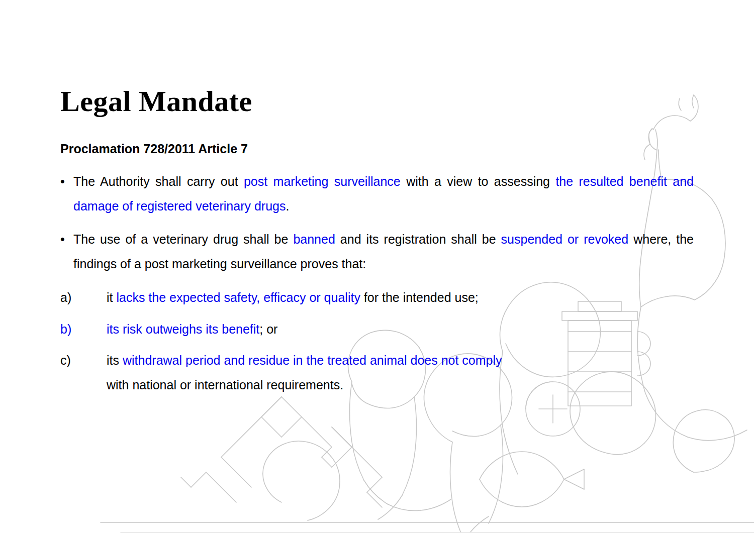Legal Mandate
Proclamation 728/2011 Article 7
The Authority shall carry out post marketing surveillance with a view to assessing the resulted benefit and damage of registered veterinary drugs.
The use of a veterinary drug shall be banned and its registration shall be suspended or revoked where, the findings of a post marketing surveillance proves that:
it lacks the expected safety, efficacy or quality for the intended use;
its risk outweighs its benefit; or
its withdrawal period and residue in the treated animal does not comply with national or international requirements.